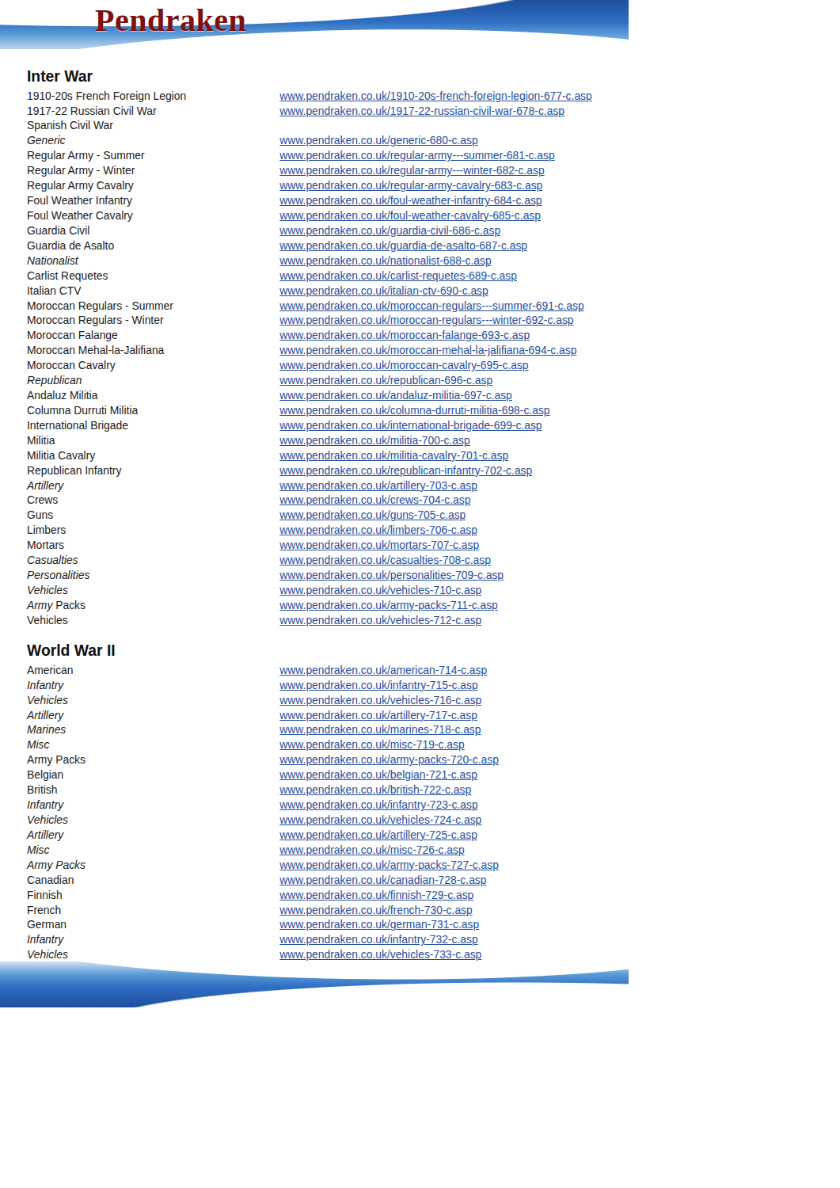Pendraken
Inter War
| 1910-20s French Foreign Legion | www.pendraken.co.uk/1910-20s-french-foreign-legion-677-c.asp |
| 1917-22 Russian Civil War | www.pendraken.co.uk/1917-22-russian-civil-war-678-c.asp |
| Spanish Civil War | |
| Generic | www.pendraken.co.uk/generic-680-c.asp |
| Regular Army - Summer | www.pendraken.co.uk/regular-army---summer-681-c.asp |
| Regular Army - Winter | www.pendraken.co.uk/regular-army---winter-682-c.asp |
| Regular Army Cavalry | www.pendraken.co.uk/regular-army-cavalry-683-c.asp |
| Foul Weather Infantry | www.pendraken.co.uk/foul-weather-infantry-684-c.asp |
| Foul Weather Cavalry | www.pendraken.co.uk/foul-weather-cavalry-685-c.asp |
| Guardia Civil | www.pendraken.co.uk/guardia-civil-686-c.asp |
| Guardia de Asalto | www.pendraken.co.uk/guardia-de-asalto-687-c.asp |
| Nationalist | www.pendraken.co.uk/nationalist-688-c.asp |
| Carlist Requetes | www.pendraken.co.uk/carlist-requetes-689-c.asp |
| Italian CTV | www.pendraken.co.uk/italian-ctv-690-c.asp |
| Moroccan Regulars - Summer | www.pendraken.co.uk/moroccan-regulars---summer-691-c.asp |
| Moroccan Regulars - Winter | www.pendraken.co.uk/moroccan-regulars---winter-692-c.asp |
| Moroccan Falange | www.pendraken.co.uk/moroccan-falange-693-c.asp |
| Moroccan Mehal-la-Jalifiana | www.pendraken.co.uk/moroccan-mehal-la-jalifiana-694-c.asp |
| Moroccan Cavalry | www.pendraken.co.uk/moroccan-cavalry-695-c.asp |
| Republican | www.pendraken.co.uk/republican-696-c.asp |
| Andaluz Militia | www.pendraken.co.uk/andaluz-militia-697-c.asp |
| Columna Durruti Militia | www.pendraken.co.uk/columna-durruti-militia-698-c.asp |
| International Brigade | www.pendraken.co.uk/international-brigade-699-c.asp |
| Militia | www.pendraken.co.uk/militia-700-c.asp |
| Militia Cavalry | www.pendraken.co.uk/militia-cavalry-701-c.asp |
| Republican Infantry | www.pendraken.co.uk/republican-infantry-702-c.asp |
| Artillery | www.pendraken.co.uk/artillery-703-c.asp |
| Crews | www.pendraken.co.uk/crews-704-c.asp |
| Guns | www.pendraken.co.uk/guns-705-c.asp |
| Limbers | www.pendraken.co.uk/limbers-706-c.asp |
| Mortars | www.pendraken.co.uk/mortars-707-c.asp |
| Casualties | www.pendraken.co.uk/casualties-708-c.asp |
| Personalities | www.pendraken.co.uk/personalities-709-c.asp |
| Vehicles | www.pendraken.co.uk/vehicles-710-c.asp |
| Army Packs | www.pendraken.co.uk/army-packs-711-c.asp |
| Vehicles | www.pendraken.co.uk/vehicles-712-c.asp |
World War II
| American | www.pendraken.co.uk/american-714-c.asp |
| Infantry | www.pendraken.co.uk/infantry-715-c.asp |
| Vehicles | www.pendraken.co.uk/vehicles-716-c.asp |
| Artillery | www.pendraken.co.uk/artillery-717-c.asp |
| Marines | www.pendraken.co.uk/marines-718-c.asp |
| Misc | www.pendraken.co.uk/misc-719-c.asp |
| Army Packs | www.pendraken.co.uk/army-packs-720-c.asp |
| Belgian | www.pendraken.co.uk/belgian-721-c.asp |
| British | www.pendraken.co.uk/british-722-c.asp |
| Infantry | www.pendraken.co.uk/infantry-723-c.asp |
| Vehicles | www.pendraken.co.uk/vehicles-724-c.asp |
| Artillery | www.pendraken.co.uk/artillery-725-c.asp |
| Misc | www.pendraken.co.uk/misc-726-c.asp |
| Army Packs | www.pendraken.co.uk/army-packs-727-c.asp |
| Canadian | www.pendraken.co.uk/canadian-728-c.asp |
| Finnish | www.pendraken.co.uk/finnish-729-c.asp |
| French | www.pendraken.co.uk/french-730-c.asp |
| German | www.pendraken.co.uk/german-731-c.asp |
| Infantry | www.pendraken.co.uk/infantry-732-c.asp |
| Vehicles | www.pendraken.co.uk/vehicles-733-c.asp |
| Artillery | www.pendraken.co.uk/artillery-734-c.asp |
| Misc | www.pendraken.co.uk/misc-735-c.asp |
| Army Packs | www.pendraken.co.uk/army-packs-736-c.asp |
www.pendraken.co.uk